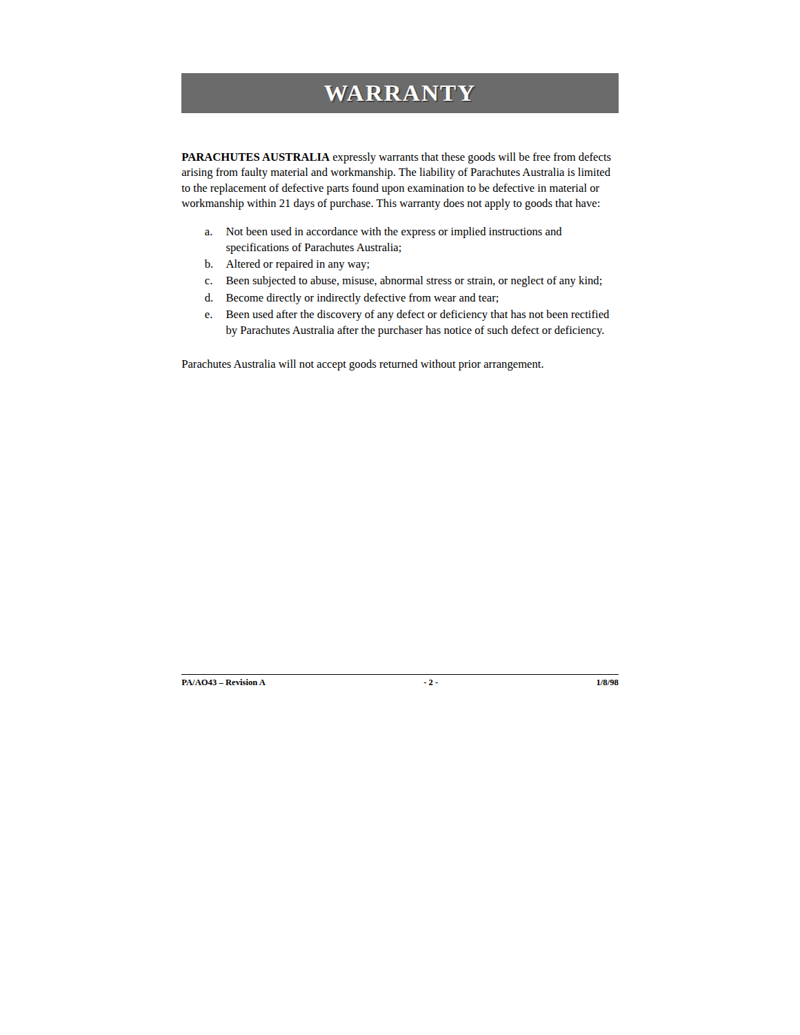WARRANTY
PARACHUTES AUSTRALIA expressly warrants that these goods will be free from defects arising from faulty material and workmanship. The liability of Parachutes Australia is limited to the replacement of defective parts found upon examination to be defective in material or workmanship within 21 days of purchase. This warranty does not apply to goods that have:
a. Not been used in accordance with the express or implied instructions and specifications of Parachutes Australia;
b. Altered or repaired in any way;
c. Been subjected to abuse, misuse, abnormal stress or strain, or neglect of any kind;
d. Become directly or indirectly defective from wear and tear;
e. Been used after the discovery of any defect or deficiency that has not been rectified by Parachutes Australia after the purchaser has notice of such defect or deficiency.
Parachutes Australia will not accept goods returned without prior arrangement.
PA/AO43 – Revision A
- 2 -
1/8/98